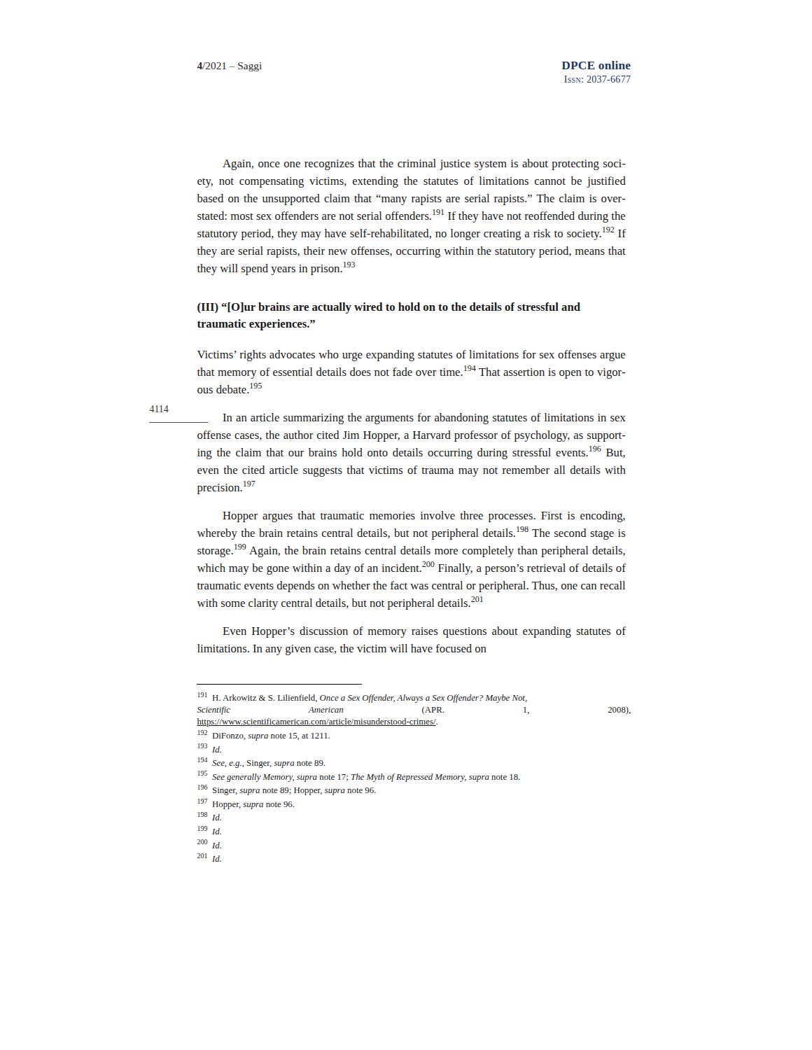4/2021 – Saggi
DPCE online
Issn: 2037-6677
4114
Again, once one recognizes that the criminal justice system is about protecting society, not compensating victims, extending the statutes of limitations cannot be justified based on the unsupported claim that “many rapists are serial rapists.” The claim is overstated: most sex offenders are not serial offenders.191 If they have not reoffended during the statutory period, they may have self-rehabilitated, no longer creating a risk to society.192 If they are serial rapists, their new offenses, occurring within the statutory period, means that they will spend years in prison.193
(III) “[O]ur brains are actually wired to hold on to the details of stressful and traumatic experiences.”
Victims’ rights advocates who urge expanding statutes of limitations for sex offenses argue that memory of essential details does not fade over time.194 That assertion is open to vigorous debate.195
In an article summarizing the arguments for abandoning statutes of limitations in sex offense cases, the author cited Jim Hopper, a Harvard professor of psychology, as supporting the claim that our brains hold onto details occurring during stressful events.196 But, even the cited article suggests that victims of trauma may not remember all details with precision.197
Hopper argues that traumatic memories involve three processes. First is encoding, whereby the brain retains central details, but not peripheral details.198 The second stage is storage.199 Again, the brain retains central details more completely than peripheral details, which may be gone within a day of an incident.200 Finally, a person’s retrieval of details of traumatic events depends on whether the fact was central or peripheral. Thus, one can recall with some clarity central details, but not peripheral details.201
Even Hopper’s discussion of memory raises questions about expanding statutes of limitations. In any given case, the victim will have focused on
191 H. Arkowitz & S. Lilienfield, Once a Sex Offender, Always a Sex Offender? Maybe Not,
Scientific American (APR. 1, 2008),
https://www.scientificamerican.com/article/misunderstood-crimes/.
192 DiFonzo, supra note 15, at 1211.
193 Id.
194 See, e.g., Singer, supra note 89.
195 See generally Memory, supra note 17; The Myth of Repressed Memory, supra note 18.
196 Singer, supra note 89; Hopper, supra note 96.
197 Hopper, supra note 96.
198 Id.
199 Id.
200 Id.
201 Id.